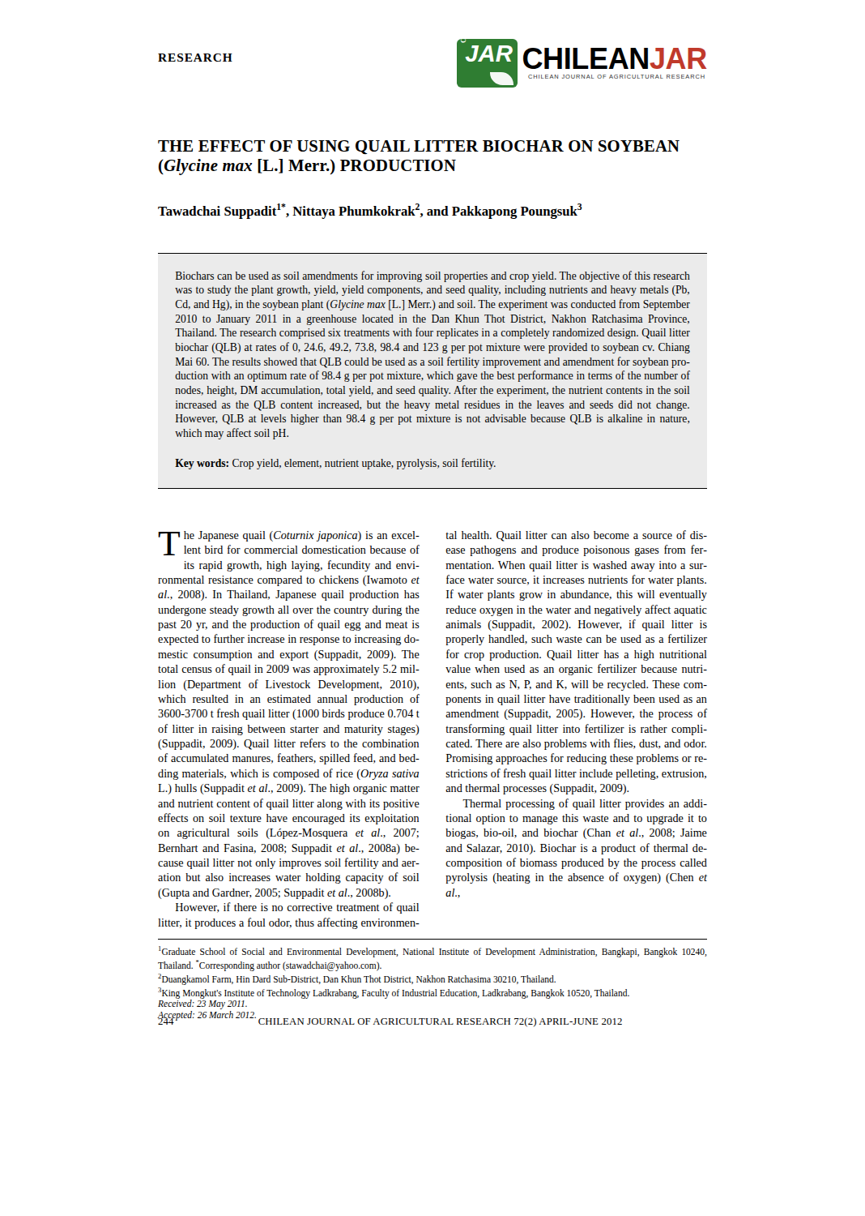RESEARCH
CHILEAN JAR
CHILEANJAR
CHILEAN JOURNAL OF AGRICULTURAL RESEARCH
THE EFFECT OF USING QUAIL LITTER BIOCHAR ON SOYBEAN (Glycine max [L.] Merr.) PRODUCTION
Tawadchai Suppadit1*, Nittaya Phumkokrak2, and Pakkapong Poungsuk3
Biochars can be used as soil amendments for improving soil properties and crop yield. The objective of this research was to study the plant growth, yield, yield components, and seed quality, including nutrients and heavy metals (Pb, Cd, and Hg), in the soybean plant (Glycine max [L.] Merr.) and soil. The experiment was conducted from September 2010 to January 2011 in a greenhouse located in the Dan Khun Thot District, Nakhon Ratchasima Province, Thailand. The research comprised six treatments with four replicates in a completely randomized design. Quail litter biochar (QLB) at rates of 0, 24.6, 49.2, 73.8, 98.4 and 123 g per pot mixture were provided to soybean cv. Chiang Mai 60. The results showed that QLB could be used as a soil fertility improvement and amendment for soybean production with an optimum rate of 98.4 g per pot mixture, which gave the best performance in terms of the number of nodes, height, DM accumulation, total yield, and seed quality. After the experiment, the nutrient contents in the soil increased as the QLB content increased, but the heavy metal residues in the leaves and seeds did not change. However, QLB at levels higher than 98.4 g per pot mixture is not advisable because QLB is alkaline in nature, which may affect soil pH.
Key words: Crop yield, element, nutrient uptake, pyrolysis, soil fertility.
The Japanese quail (Coturnix japonica) is an excellent bird for commercial domestication because of its rapid growth, high laying, fecundity and environmental resistance compared to chickens (Iwamoto et al., 2008). In Thailand, Japanese quail production has undergone steady growth all over the country during the past 20 yr, and the production of quail egg and meat is expected to further increase in response to increasing domestic consumption and export (Suppadit, 2009). The total census of quail in 2009 was approximately 5.2 million (Department of Livestock Development, 2010), which resulted in an estimated annual production of 3600-3700 t fresh quail litter (1000 birds produce 0.704 t of litter in raising between starter and maturity stages) (Suppadit, 2009). Quail litter refers to the combination of accumulated manures, feathers, spilled feed, and bedding materials, which is composed of rice (Oryza sativa L.) hulls (Suppadit et al., 2009). The high organic matter and nutrient content of quail litter along with its positive effects on soil texture have encouraged its exploitation on agricultural soils (López-Mosquera et al., 2007; Bernhart and Fasina, 2008; Suppadit et al., 2008a) because quail litter not only improves soil fertility and aeration but also increases water holding capacity of soil (Gupta and Gardner, 2005; Suppadit et al., 2008b).
However, if there is no corrective treatment of quail litter, it produces a foul odor, thus affecting environmental health. Quail litter can also become a source of disease pathogens and produce poisonous gases from fermentation. When quail litter is washed away into a surface water source, it increases nutrients for water plants. If water plants grow in abundance, this will eventually reduce oxygen in the water and negatively affect aquatic animals (Suppadit, 2002). However, if quail litter is properly handled, such waste can be used as a fertilizer for crop production. Quail litter has a high nutritional value when used as an organic fertilizer because nutrients, such as N, P, and K, will be recycled. These components in quail litter have traditionally been used as an amendment (Suppadit, 2005). However, the process of transforming quail litter into fertilizer is rather complicated. There are also problems with flies, dust, and odor. Promising approaches for reducing these problems or restrictions of fresh quail litter include pelleting, extrusion, and thermal processes (Suppadit, 2009).
Thermal processing of quail litter provides an additional option to manage this waste and to upgrade it to biogas, bio-oil, and biochar (Chan et al., 2008; Jaime and Salazar, 2010). Biochar is a product of thermal decomposition of biomass produced by the process called pyrolysis (heating in the absence of oxygen) (Chen et al.,
1Graduate School of Social and Environmental Development, National Institute of Development Administration, Bangkapi, Bangkok 10240, Thailand. *Corresponding author (stawadchai@yahoo.com).
2Duangkamol Farm, Hin Dard Sub-District, Dan Khun Thot District, Nakhon Ratchasima 30210, Thailand.
3King Mongkut's Institute of Technology Ladkrabang, Faculty of Industrial Education, Ladkrabang, Bangkok 10520, Thailand.
Received: 23 May 2011.
Accepted: 26 March 2012.
244
CHILEAN JOURNAL OF AGRICULTURAL RESEARCH 72(2) APRIL-JUNE 2012